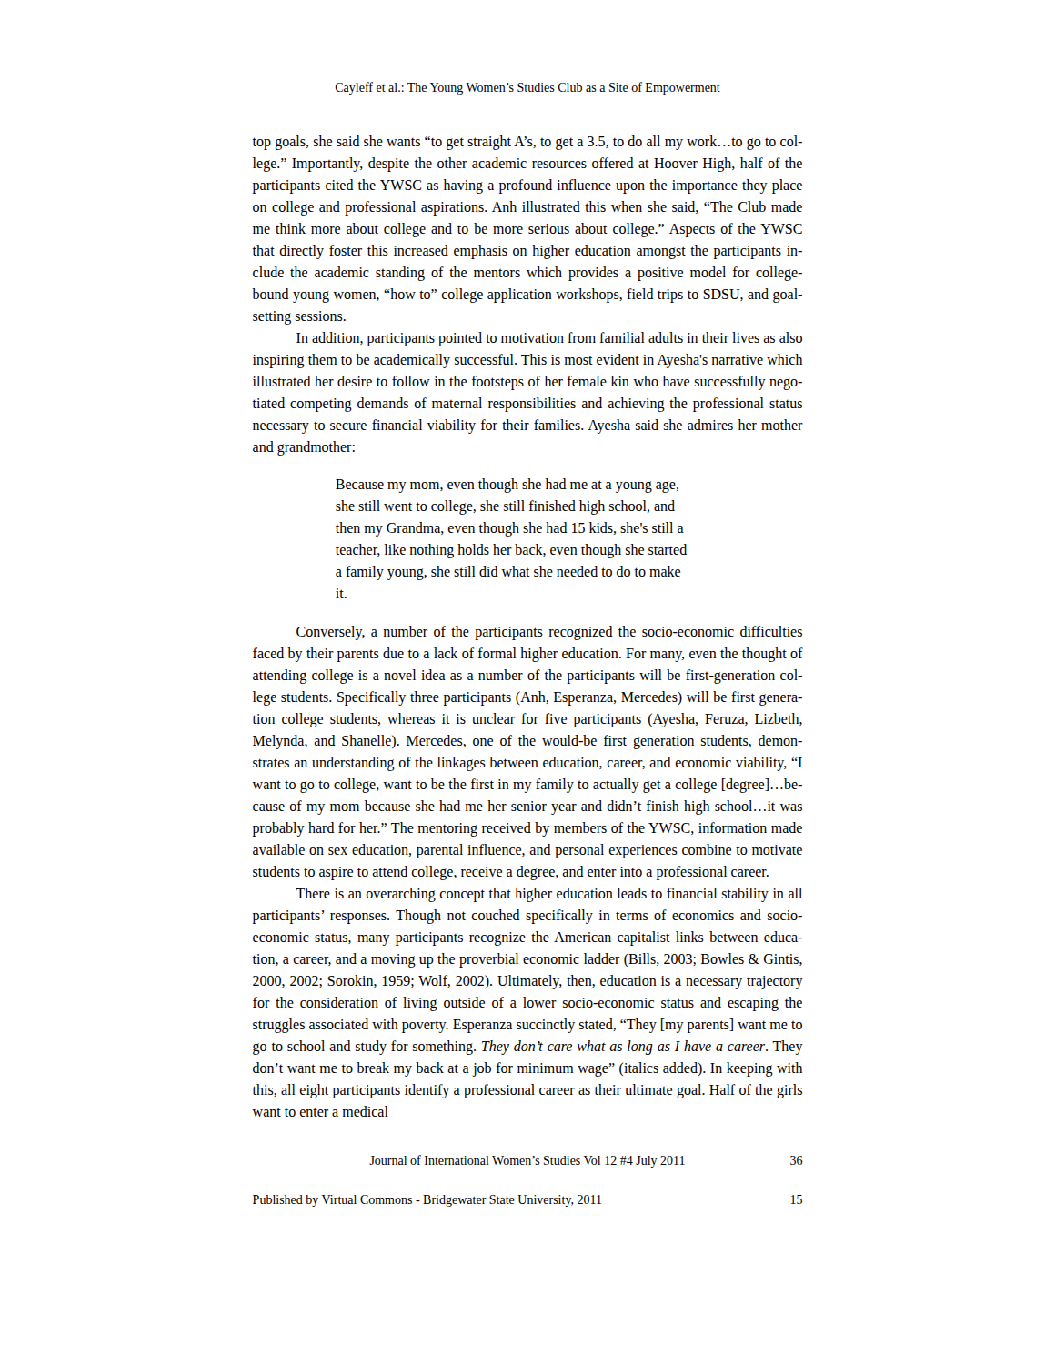Cayleff et al.: The Young Women’s Studies Club as a Site of Empowerment
top goals, she said she wants “to get straight A’s, to get a 3.5, to do all my work…to go to college.” Importantly, despite the other academic resources offered at Hoover High, half of the participants cited the YWSC as having a profound influence upon the importance they place on college and professional aspirations. Anh illustrated this when she said, “The Club made me think more about college and to be more serious about college.” Aspects of the YWSC that directly foster this increased emphasis on higher education amongst the participants include the academic standing of the mentors which provides a positive model for college-bound young women, “how to” college application workshops, field trips to SDSU, and goal-setting sessions.
In addition, participants pointed to motivation from familial adults in their lives as also inspiring them to be academically successful. This is most evident in Ayesha's narrative which illustrated her desire to follow in the footsteps of her female kin who have successfully negotiated competing demands of maternal responsibilities and achieving the professional status necessary to secure financial viability for their families. Ayesha said she admires her mother and grandmother:
Because my mom, even though she had me at a young age, she still went to college, she still finished high school, and then my Grandma, even though she had 15 kids, she's still a teacher, like nothing holds her back, even though she started a family young, she still did what she needed to do to make it.
Conversely, a number of the participants recognized the socio-economic difficulties faced by their parents due to a lack of formal higher education. For many, even the thought of attending college is a novel idea as a number of the participants will be first-generation college students. Specifically three participants (Anh, Esperanza, Mercedes) will be first generation college students, whereas it is unclear for five participants (Ayesha, Feruza, Lizbeth, Melynda, and Shanelle). Mercedes, one of the would-be first generation students, demonstrates an understanding of the linkages between education, career, and economic viability, “I want to go to college, want to be the first in my family to actually get a college [degree]…because of my mom because she had me her senior year and didn’t finish high school…it was probably hard for her.” The mentoring received by members of the YWSC, information made available on sex education, parental influence, and personal experiences combine to motivate students to aspire to attend college, receive a degree, and enter into a professional career.
There is an overarching concept that higher education leads to financial stability in all participants’ responses. Though not couched specifically in terms of economics and socio-economic status, many participants recognize the American capitalist links between education, a career, and a moving up the proverbial economic ladder (Bills, 2003; Bowles & Gintis, 2000, 2002; Sorokin, 1959; Wolf, 2002). Ultimately, then, education is a necessary trajectory for the consideration of living outside of a lower socio-economic status and escaping the struggles associated with poverty. Esperanza succinctly stated, “They [my parents] want me to go to school and study for something. They don’t care what as long as I have a career. They don’t want me to break my back at a job for minimum wage” (italics added). In keeping with this, all eight participants identify a professional career as their ultimate goal. Half of the girls want to enter a medical
Journal of International Women’s Studies Vol 12 #4 July 2011 36
Published by Virtual Commons - Bridgewater State University, 2011 15